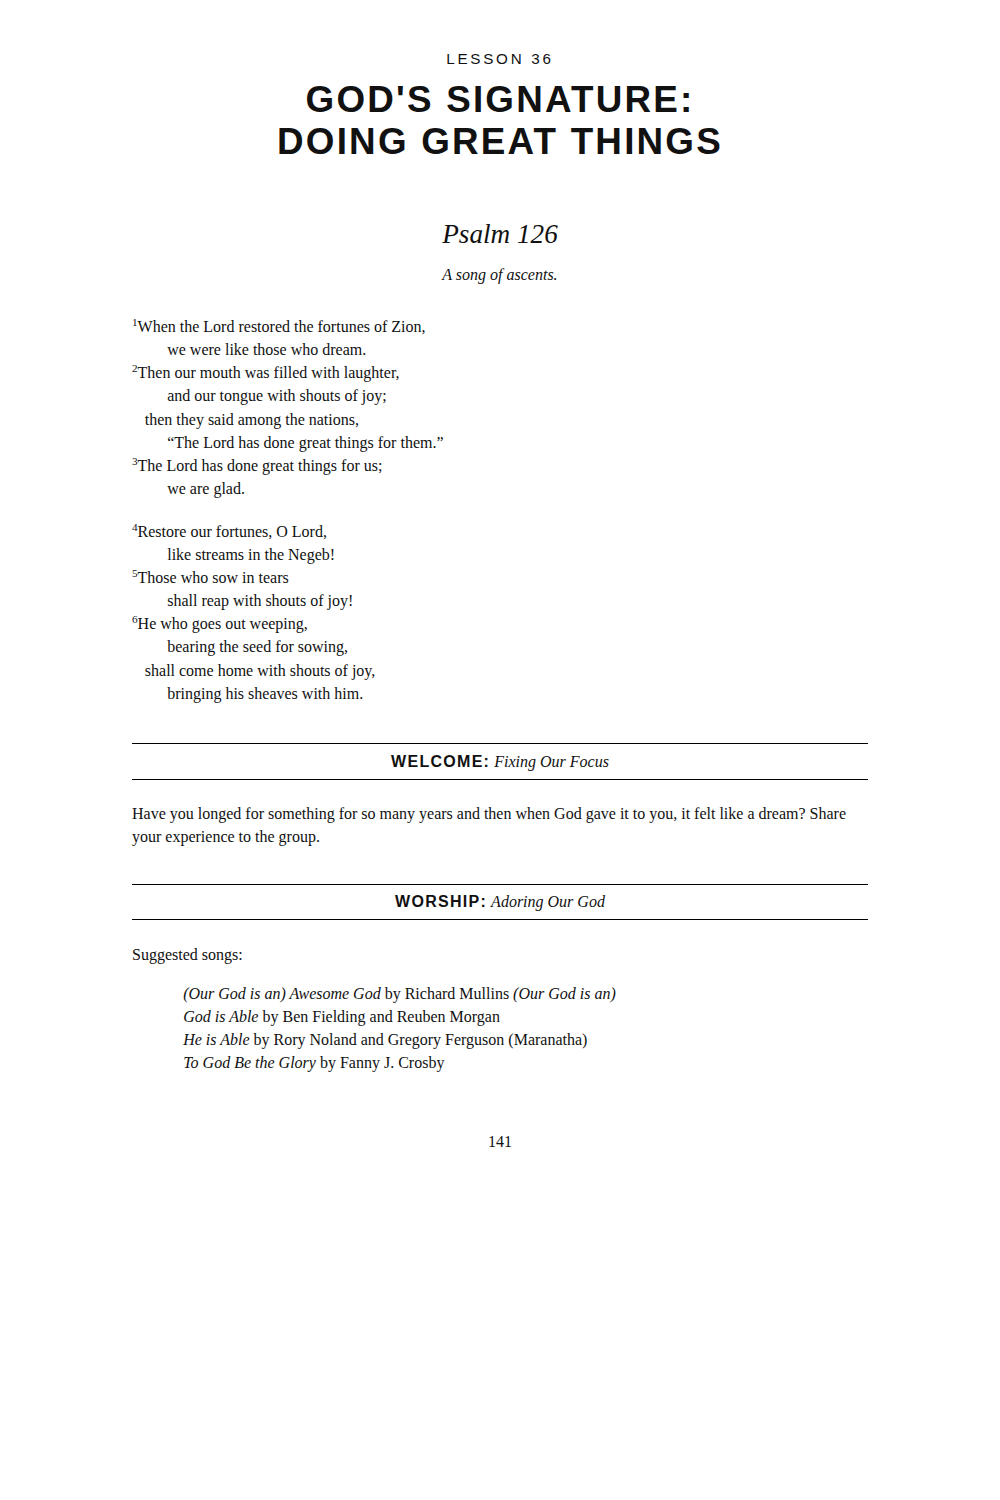LESSON 36
GOD'S SIGNATURE:
DOING GREAT THINGS
Psalm 126
A song of ascents.
1When the Lord restored the fortunes of Zion,
we were like those who dream.
2Then our mouth was filled with laughter,
and our tongue with shouts of joy;
then they said among the nations,
“The Lord has done great things for them.”
3The Lord has done great things for us;
we are glad.
4Restore our fortunes, O Lord,
like streams in the Negeb!
5Those who sow in tears
shall reap with shouts of joy!
6He who goes out weeping,
bearing the seed for sowing,
shall come home with shouts of joy,
bringing his sheaves with him.
WELCOME: Fixing Our Focus
Have you longed for something for so many years and then when God gave it to you, it felt like a dream? Share your experience to the group.
WORSHIP: Adoring Our God
Suggested songs:
(Our God is an) Awesome God by Richard Mullins (Our God is an)
God is Able by Ben Fielding and Reuben Morgan
He is Able by Rory Noland and Gregory Ferguson (Maranatha)
To God Be the Glory by Fanny J. Crosby
141